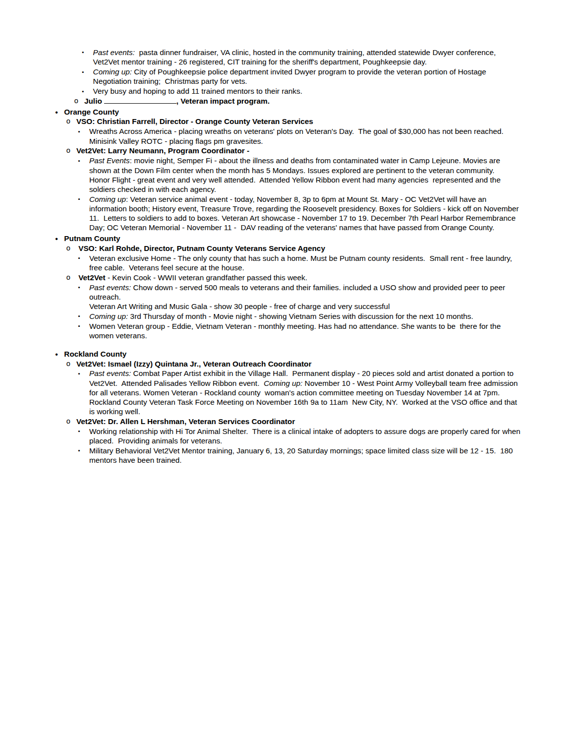▪Past events: pasta dinner fundraiser, VA clinic, hosted in the community training, attended statewide Dwyer conference, Vet2Vet mentor training - 26 registered, CIT training for the sheriff's department, Poughkeepsie day.
▪Coming up: City of Poughkeepsie police department invited Dwyer program to provide the veteran portion of Hostage Negotiation training; Christmas party for vets.
▪Very busy and hoping to add 11 trained mentors to their ranks.
oJulio , Veteran impact program.
•Orange County
oVSO: Christian Farrell, Director - Orange County Veteran Services
▪Wreaths Across America - placing wreaths on veterans' plots on Veteran's Day. The goal of $30,000 has not been reached. Minisink Valley ROTC - placing flags pm gravesites.
oVet2Vet: Larry Neumann, Program Coordinator -
▪Past Events: movie night, Semper Fi - about the illness and deaths from contaminated water in Camp Lejeune. Movies are shown at the Down Film center when the month has 5 Mondays. Issues explored are pertinent to the veteran community.
Honor Flight - great event and very well attended. Attended Yellow Ribbon event had many agencies represented and the soldiers checked in with each agency.
▪Coming up: Veteran service animal event - today, November 8, 3p to 6pm at Mount St. Mary - OC Vet2Vet will have an information booth; History event, Treasure Trove, regarding the Roosevelt presidency. Boxes for Soldiers - kick off on November 11. Letters to soldiers to add to boxes. Veteran Art showcase - November 17 to 19. December 7th Pearl Harbor Remembrance Day; OC Veteran Memorial - November 11 - DAV reading of the veterans' names that have passed from Orange County.
•Putnam County
o VSO: Karl Rohde, Director, Putnam County Veterans Service Agency
▪Veteran exclusive Home - The only county that has such a home. Must be Putnam county residents. Small rent - free laundry, free cable. Veterans feel secure at the house.
o Vet2Vet - Kevin Cook - WWII veteran grandfather passed this week.
▪Past events: Chow down - served 500 meals to veterans and their families. included a USO show and provided peer to peer outreach.
Veteran Art Writing and Music Gala - show 30 people - free of charge and very successful
▪Coming up: 3rd Thursday of month - Movie night - showing Vietnam Series with discussion for the next 10 months.
▪Women Veteran group - Eddie, Vietnam Veteran - monthly meeting. Has had no attendance. She wants to be there for the women veterans.
•Rockland County
oVet2Vet: Ismael (Izzy) Quintana Jr., Veteran Outreach Coordinator
▪Past events: Combat Paper Artist exhibit in the Village Hall. Permanent display - 20 pieces sold and artist donated a portion to Vet2Vet. Attended Palisades Yellow Ribbon event. Coming up: November 10 - West Point Army Volleyball team free admission for all veterans. Women Veteran - Rockland county woman's action committee meeting on Tuesday November 14 at 7pm. Rockland County Veteran Task Force Meeting on November 16th 9a to 11am New City, NY. Worked at the VSO office and that is working well.
oVet2Vet: Dr. Allen L Hershman, Veteran Services Coordinator
▪Working relationship with Hi Tor Animal Shelter. There is a clinical intake of adopters to assure dogs are properly cared for when placed. Providing animals for veterans.
▪Military Behavioral Vet2Vet Mentor training, January 6, 13, 20 Saturday mornings; space limited class size will be 12 - 15. 180 mentors have been trained.